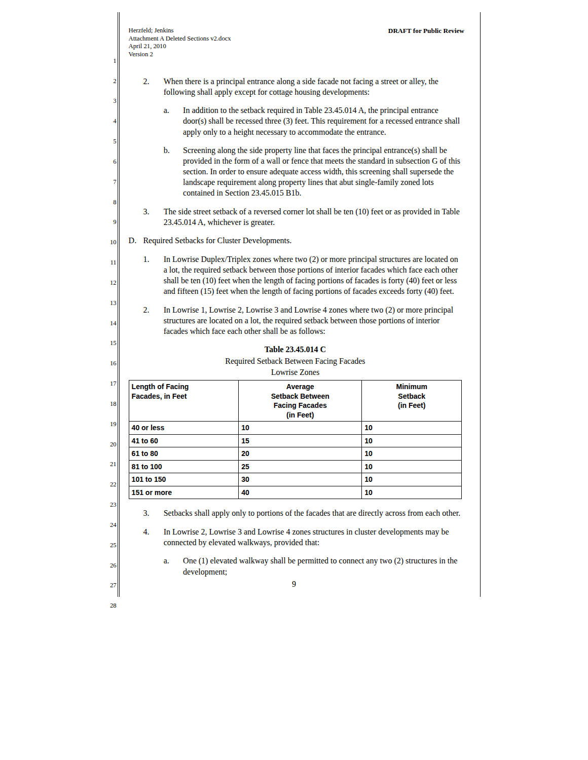1
2
3
4
5
6
7
8
9
10
11
12
13
14
15
16
17
18
19
20
21
22
23
24
25
26
27
28
Herzfeld; Jenkins
Attachment A Deleted Sections v2.docx
April 21, 2010
Version 2
DRAFT for Public Review
2. When there is a principal entrance along a side facade not facing a street or alley, the following shall apply except for cottage housing developments:
a. In addition to the setback required in Table 23.45.014 A, the principal entrance door(s) shall be recessed three (3) feet. This requirement for a recessed entrance shall apply only to a height necessary to accommodate the entrance.
b. Screening along the side property line that faces the principal entrance(s) shall be provided in the form of a wall or fence that meets the standard in subsection G of this section. In order to ensure adequate access width, this screening shall supersede the landscape requirement along property lines that abut single-family zoned lots contained in Section 23.45.015 B1b.
3. The side street setback of a reversed corner lot shall be ten (10) feet or as provided in Table 23.45.014 A, whichever is greater.
D. Required Setbacks for Cluster Developments.
1. In Lowrise Duplex/Triplex zones where two (2) or more principal structures are located on a lot, the required setback between those portions of interior facades which face each other shall be ten (10) feet when the length of facing portions of facades is forty (40) feet or less and fifteen (15) feet when the length of facing portions of facades exceeds forty (40) feet.
2. In Lowrise 1, Lowrise 2, Lowrise 3 and Lowrise 4 zones where two (2) or more principal structures are located on a lot, the required setback between those portions of interior facades which face each other shall be as follows:
Table 23.45.014 C
Required Setback Between Facing Facades
Lowrise Zones
| Length of Facing Facades, in Feet | Average Setback Between Facing Facades (in Feet) | Minimum Setback (in Feet) |
| --- | --- | --- |
| 40 or less | 10 | 10 |
| 41 to 60 | 15 | 10 |
| 61 to 80 | 20 | 10 |
| 81 to 100 | 25 | 10 |
| 101 to 150 | 30 | 10 |
| 151 or more | 40 | 10 |
3. Setbacks shall apply only to portions of the facades that are directly across from each other.
4. In Lowrise 2, Lowrise 3 and Lowrise 4 zones structures in cluster developments may be connected by elevated walkways, provided that:
a. One (1) elevated walkway shall be permitted to connect any two (2) structures in the development;
9